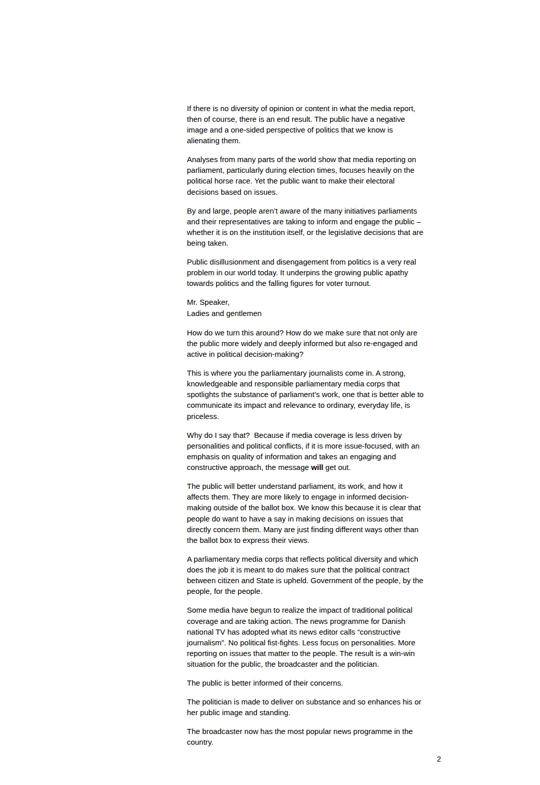If there is no diversity of opinion or content in what the media report, then of course, there is an end result. The public have a negative image and a one-sided perspective of politics that we know is alienating them.
Analyses from many parts of the world show that media reporting on parliament, particularly during election times, focuses heavily on the political horse race. Yet the public want to make their electoral decisions based on issues.
By and large, people aren’t aware of the many initiatives parliaments and their representatives are taking to inform and engage the public – whether it is on the institution itself, or the legislative decisions that are being taken.
Public disillusionment and disengagement from politics is a very real problem in our world today. It underpins the growing public apathy towards politics and the falling figures for voter turnout.
Mr. Speaker,
Ladies and gentlemen
How do we turn this around? How do we make sure that not only are the public more widely and deeply informed but also re-engaged and active in political decision-making?
This is where you the parliamentary journalists come in. A strong, knowledgeable and responsible parliamentary media corps that spotlights the substance of parliament’s work, one that is better able to communicate its impact and relevance to ordinary, everyday life, is priceless.
Why do I say that? Because if media coverage is less driven by personalities and political conflicts, if it is more issue-focused, with an emphasis on quality of information and takes an engaging and constructive approach, the message will get out.
The public will better understand parliament, its work, and how it affects them. They are more likely to engage in informed decision-making outside of the ballot box. We know this because it is clear that people do want to have a say in making decisions on issues that directly concern them. Many are just finding different ways other than the ballot box to express their views.
A parliamentary media corps that reflects political diversity and which does the job it is meant to do makes sure that the political contract between citizen and State is upheld. Government of the people, by the people, for the people.
Some media have begun to realize the impact of traditional political coverage and are taking action. The news programme for Danish national TV has adopted what its news editor calls “constructive journalism”. No political fist-fights. Less focus on personalities. More reporting on issues that matter to the people. The result is a win-win situation for the public, the broadcaster and the politician.
The public is better informed of their concerns.
The politician is made to deliver on substance and so enhances his or her public image and standing.
The broadcaster now has the most popular news programme in the country.
2